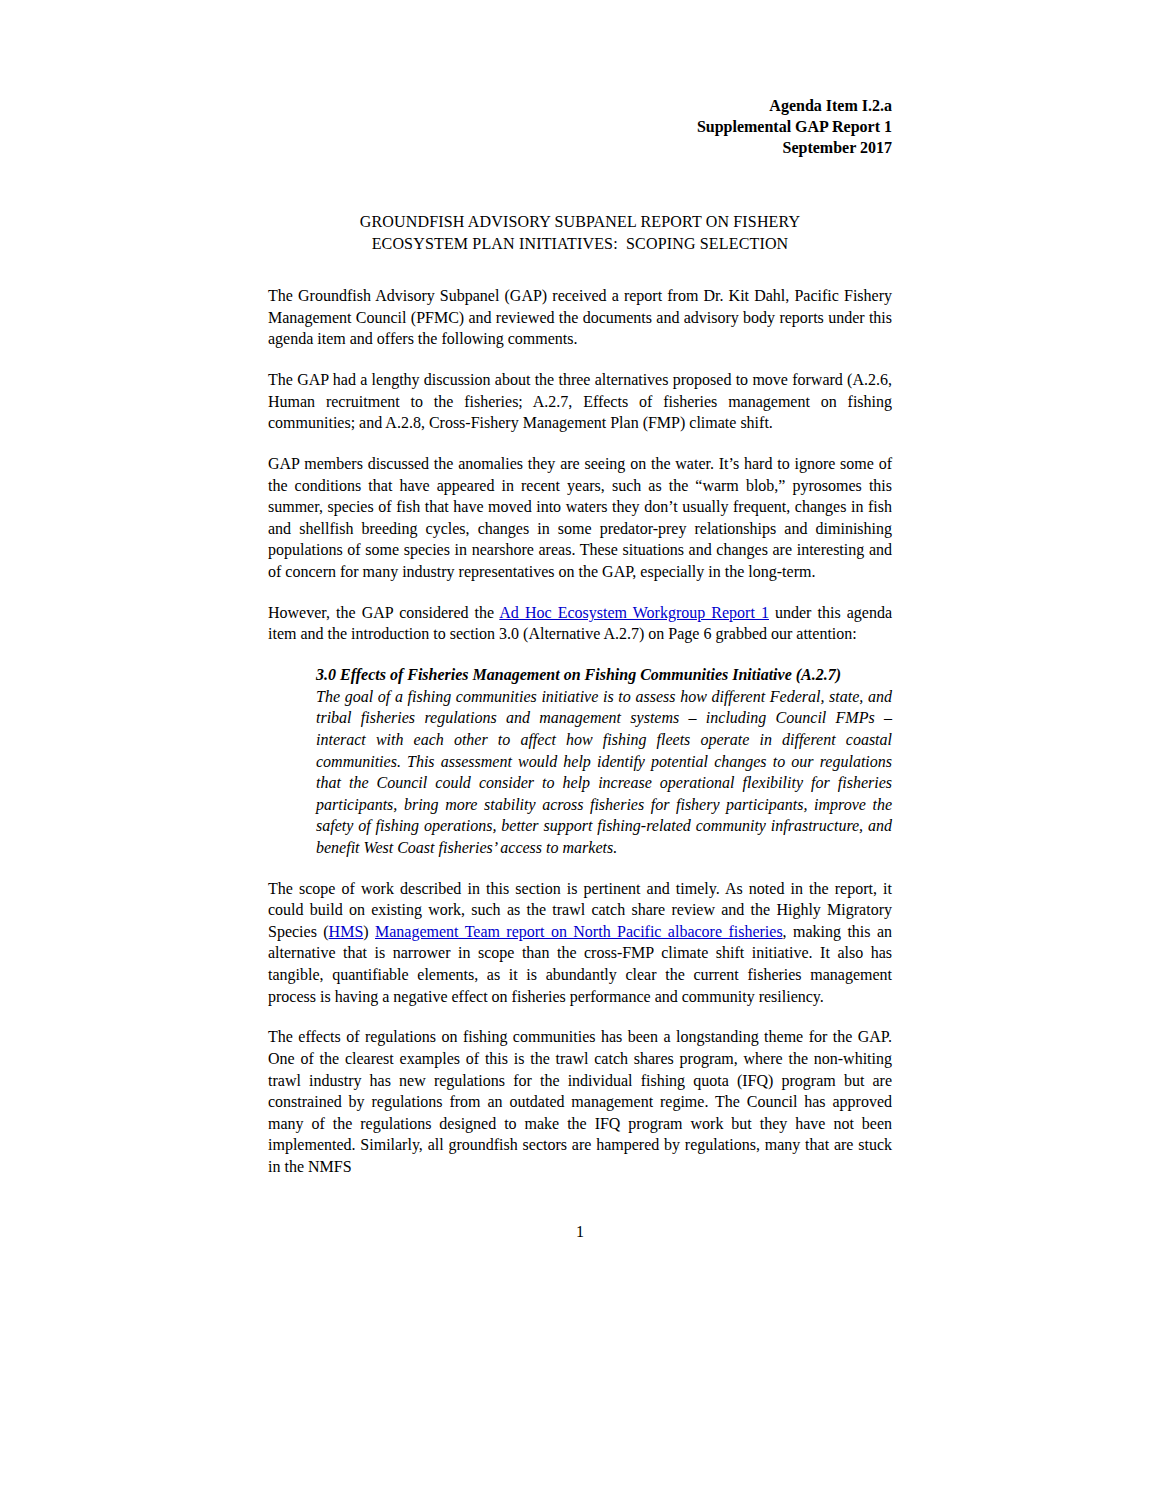Agenda Item I.2.a
Supplemental GAP Report 1
September 2017
GROUNDFISH ADVISORY SUBPANEL REPORT ON FISHERY
ECOSYSTEM PLAN INITIATIVES: SCOPING SELECTION
The Groundfish Advisory Subpanel (GAP) received a report from Dr. Kit Dahl, Pacific Fishery Management Council (PFMC) and reviewed the documents and advisory body reports under this agenda item and offers the following comments.
The GAP had a lengthy discussion about the three alternatives proposed to move forward (A.2.6, Human recruitment to the fisheries; A.2.7, Effects of fisheries management on fishing communities; and A.2.8, Cross-Fishery Management Plan (FMP) climate shift.
GAP members discussed the anomalies they are seeing on the water. It’s hard to ignore some of the conditions that have appeared in recent years, such as the “warm blob,” pyrosomes this summer, species of fish that have moved into waters they don’t usually frequent, changes in fish and shellfish breeding cycles, changes in some predator-prey relationships and diminishing populations of some species in nearshore areas. These situations and changes are interesting and of concern for many industry representatives on the GAP, especially in the long-term.
However, the GAP considered the Ad Hoc Ecosystem Workgroup Report 1 under this agenda item and the introduction to section 3.0 (Alternative A.2.7) on Page 6 grabbed our attention:
3.0 Effects of Fisheries Management on Fishing Communities Initiative (A.2.7)
The goal of a fishing communities initiative is to assess how different Federal, state, and tribal fisheries regulations and management systems – including Council FMPs – interact with each other to affect how fishing fleets operate in different coastal communities. This assessment would help identify potential changes to our regulations that the Council could consider to help increase operational flexibility for fisheries participants, bring more stability across fisheries for fishery participants, improve the safety of fishing operations, better support fishing-related community infrastructure, and benefit West Coast fisheries’ access to markets.
The scope of work described in this section is pertinent and timely. As noted in the report, it could build on existing work, such as the trawl catch share review and the Highly Migratory Species (HMS) Management Team report on North Pacific albacore fisheries, making this an alternative that is narrower in scope than the cross-FMP climate shift initiative. It also has tangible, quantifiable elements, as it is abundantly clear the current fisheries management process is having a negative effect on fisheries performance and community resiliency.
The effects of regulations on fishing communities has been a longstanding theme for the GAP. One of the clearest examples of this is the trawl catch shares program, where the non-whiting trawl industry has new regulations for the individual fishing quota (IFQ) program but are constrained by regulations from an outdated management regime. The Council has approved many of the regulations designed to make the IFQ program work but they have not been implemented. Similarly, all groundfish sectors are hampered by regulations, many that are stuck in the NMFS
1